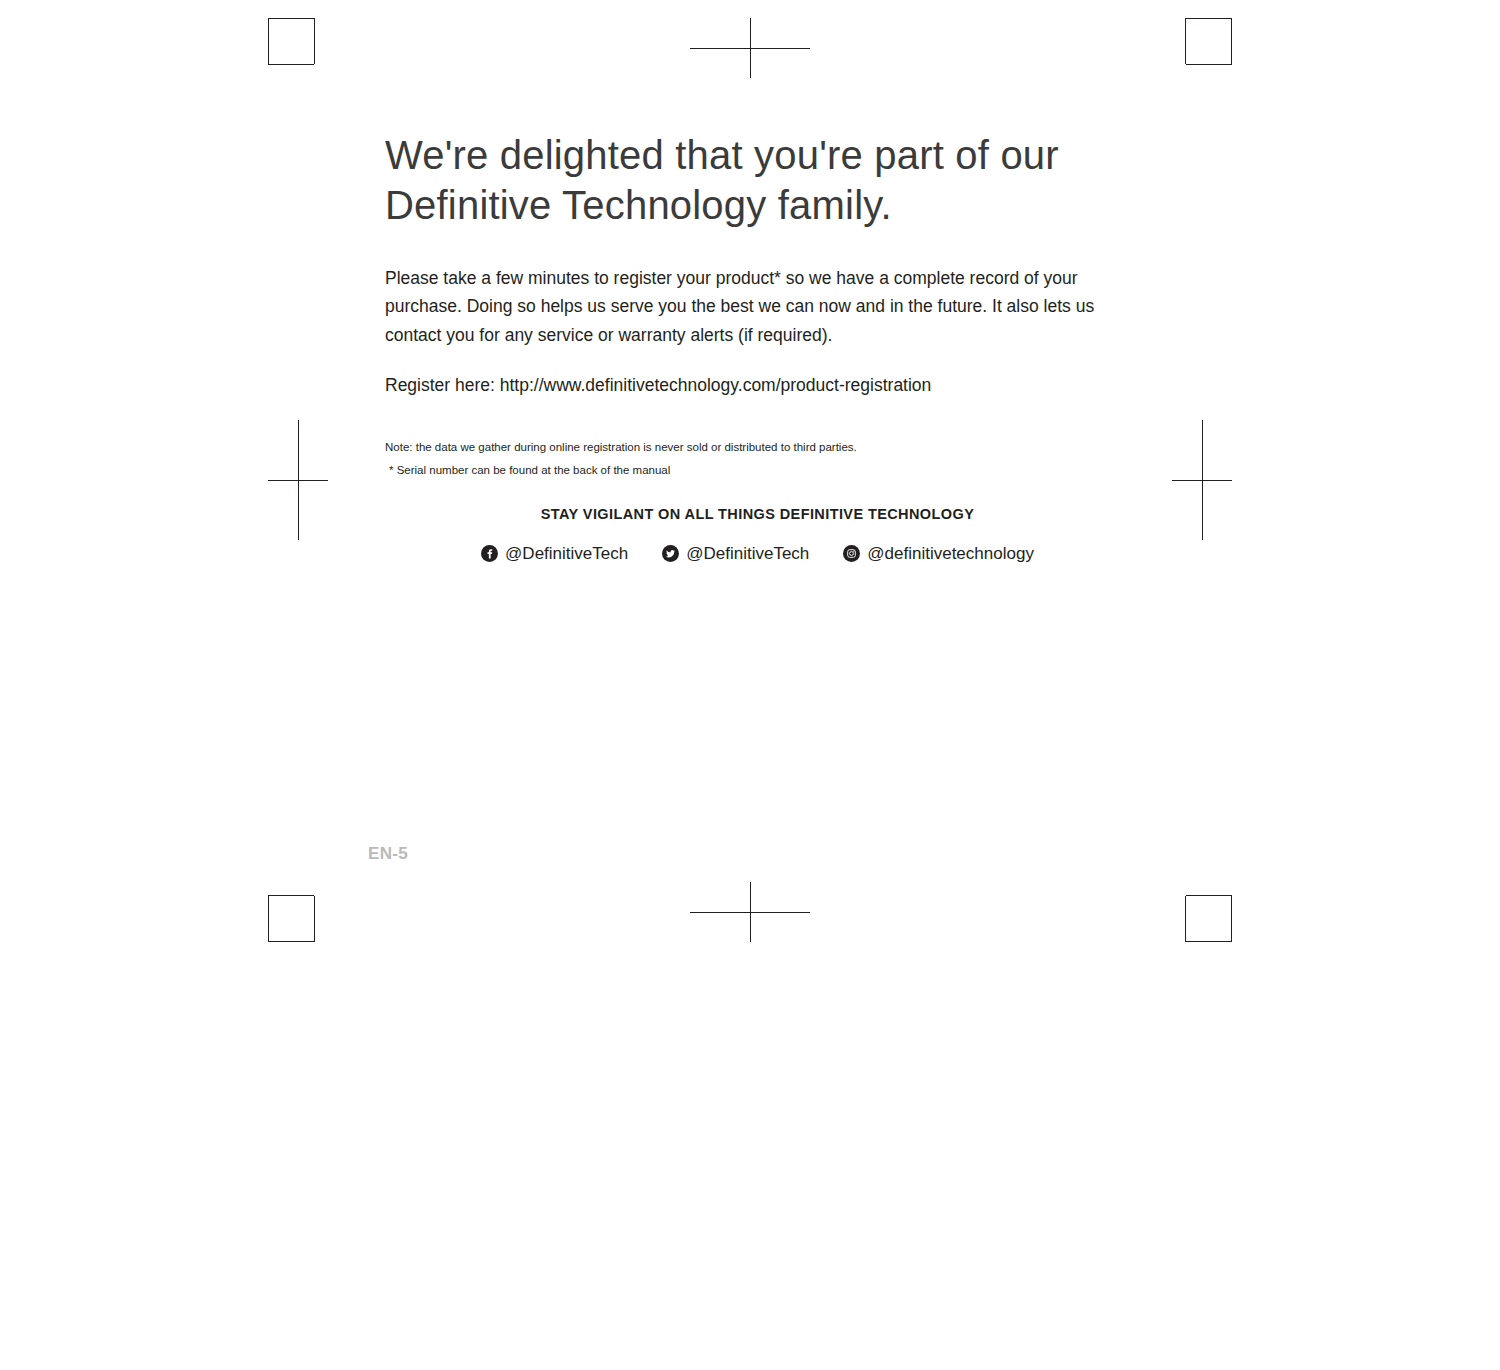We're delighted that you're part of our
Definitive Technology family.
Please take a few minutes to register your product* so we have a complete record of your purchase. Doing so helps us serve you the best we can now and in the future. It also lets us contact you for any service or warranty alerts (if required).
Register here: http://www.definitivetechnology.com/product-registration
Note: the data we gather during online registration is never sold or distributed to third parties.
* Serial number can be found at the back of the manual
STAY VIGILANT ON ALL THINGS DEFINITIVE TECHNOLOGY
@DefinitiveTech @DefinitiveTech @definitivetechnology
EN-5